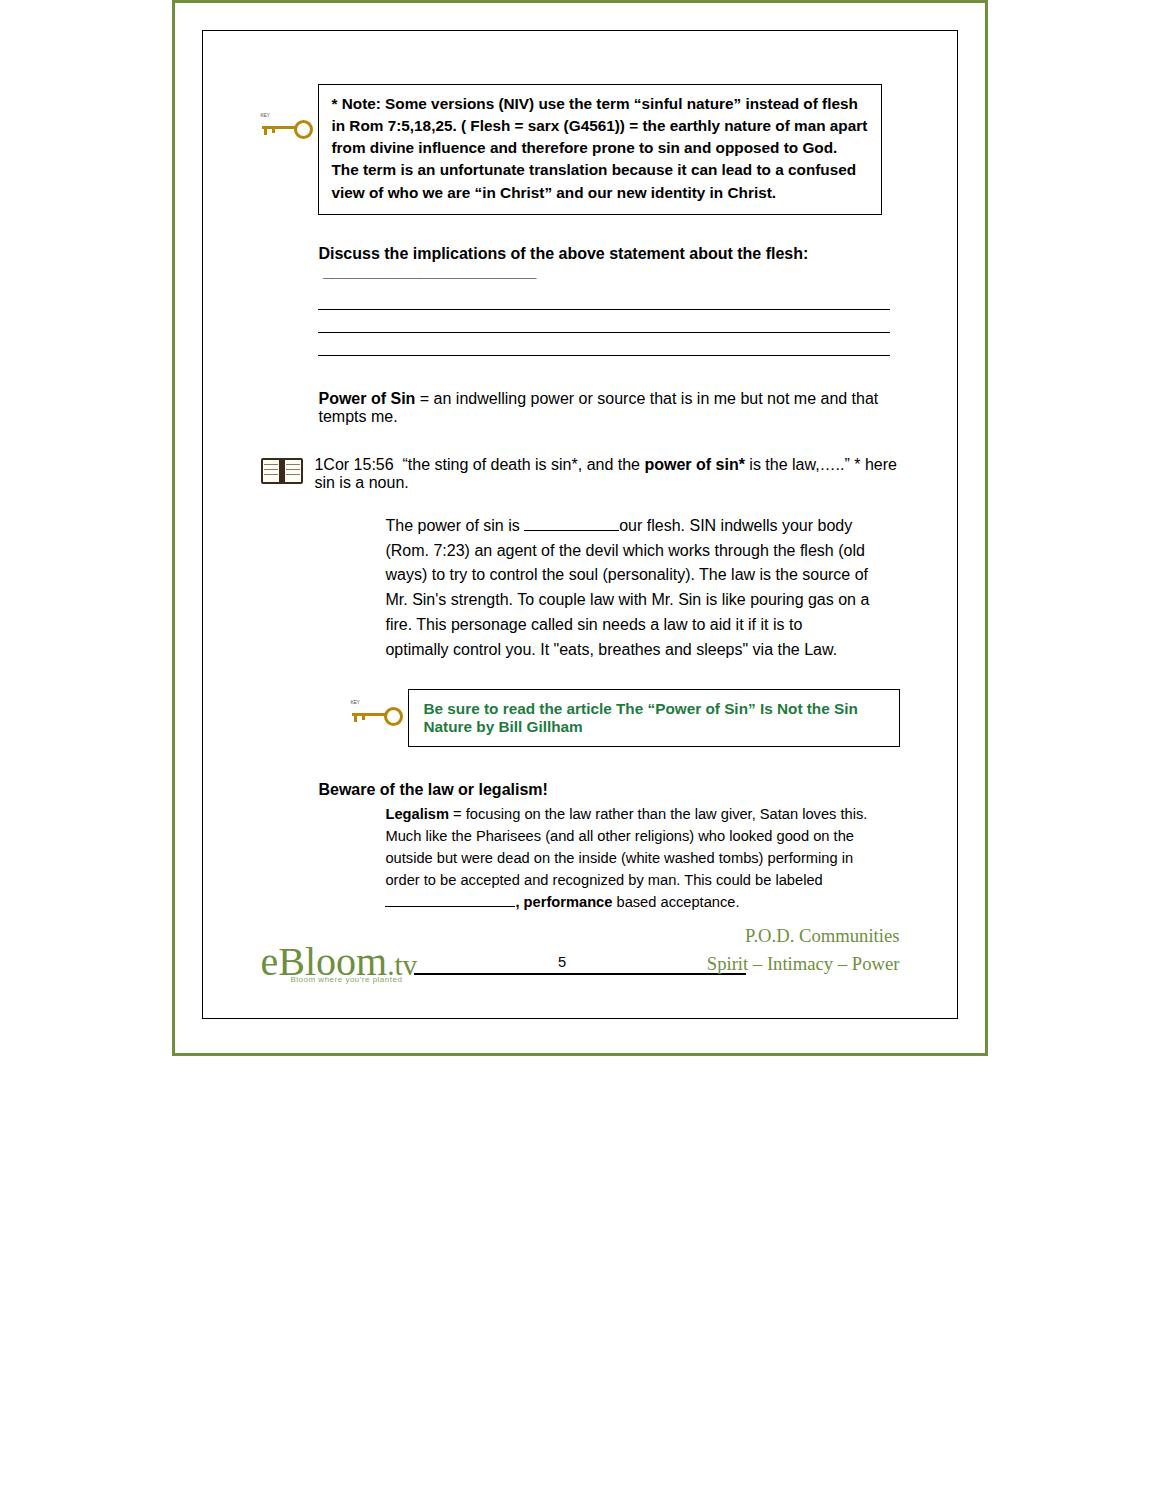KEY
* Note: Some versions (NIV) use the term “sinful nature” instead of flesh in Rom 7:5,18,25. ( Flesh = sarx (G4561)) = the earthly nature of man apart from divine influence and therefore prone to sin and opposed to God. The term is an unfortunate translation because it can lead to a confused view of who we are “in Christ” and our new identity in Christ.
Discuss the implications of the above statement about the flesh: ________________________
Power of Sin = an indwelling power or source that is in me but not me and that tempts me.
1Cor 15:56 “the sting of death is sin*, and the power of sin* is the law,…..” * here sin is a noun.
The power of sin is our flesh. SIN indwells your body (Rom. 7:23) an agent of the devil which works through the flesh (old ways) to try to control the soul (personality). The law is the source of Mr. Sin's strength. To couple law with Mr. Sin is like pouring gas on a fire. This personage called sin needs a law to aid it if it is to optimally control you. It "eats, breathes and sleeps" via the Law.
KEY
Be sure to read the article The “Power of Sin” Is Not the Sin Nature by Bill Gillham
Beware of the law or legalism!
Legalism = focusing on the law rather than the law giver, Satan loves this. Much like the Pharisees (and all other religions) who looked good on the outside but were dead on the inside (white washed tombs) performing in order to be accepted and recognized by man. This could be labeled , performance based acceptance.
e Bloom.tv Bloom where you're planted
5
P.O.D. Communities
Spirit – Intimacy – Power